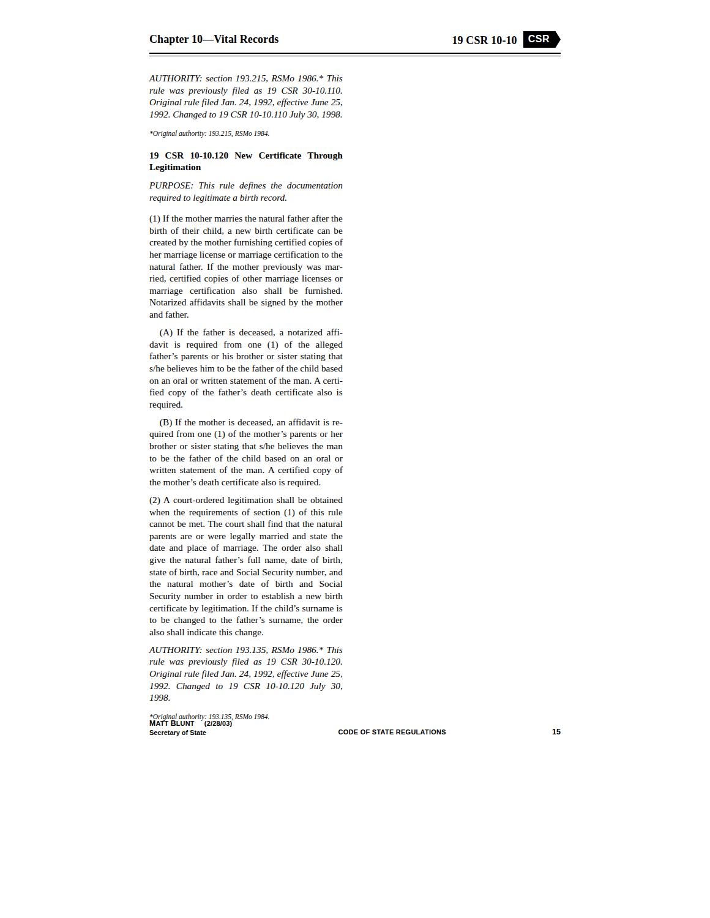Chapter 10—Vital Records
19 CSR 10-10 CSR
AUTHORITY: section 193.215, RSMo 1986.* This rule was previously filed as 19 CSR 30-10.110. Original rule filed Jan. 24, 1992, effective June 25, 1992. Changed to 19 CSR 10-10.110 July 30, 1998.
*Original authority: 193.215, RSMo 1984.
19 CSR 10-10.120 New Certificate Through Legitimation
PURPOSE: This rule defines the documentation required to legitimate a birth record.
(1) If the mother marries the natural father after the birth of their child, a new birth certificate can be created by the mother furnishing certified copies of her marriage license or marriage certification to the natural father. If the mother previously was married, certified copies of other marriage licenses or marriage certification also shall be furnished. Notarized affidavits shall be signed by the mother and father.
(A) If the father is deceased, a notarized affidavit is required from one (1) of the alleged father’s parents or his brother or sister stating that s/he believes him to be the father of the child based on an oral or written statement of the man. A certified copy of the father’s death certificate also is required.
(B) If the mother is deceased, an affidavit is required from one (1) of the mother’s parents or her brother or sister stating that s/he believes the man to be the father of the child based on an oral or written statement of the man. A certified copy of the mother’s death certificate also is required.
(2) A court-ordered legitimation shall be obtained when the requirements of section (1) of this rule cannot be met. The court shall find that the natural parents are or were legally married and state the date and place of marriage. The order also shall give the natural father’s full name, date of birth, state of birth, race and Social Security number, and the natural mother’s date of birth and Social Security number in order to establish a new birth certificate by legitimation. If the child’s surname is to be changed to the father’s surname, the order also shall indicate this change.
AUTHORITY: section 193.135, RSMo 1986.* This rule was previously filed as 19 CSR 30-10.120. Original rule filed Jan. 24, 1992, effective June 25, 1992. Changed to 19 CSR 10-10.120 July 30, 1998.
*Original authority: 193.135, RSMo 1984.
MATT BLUNT (2/28/03)
Secretary of State
CODE OF STATE REGULATIONS
15